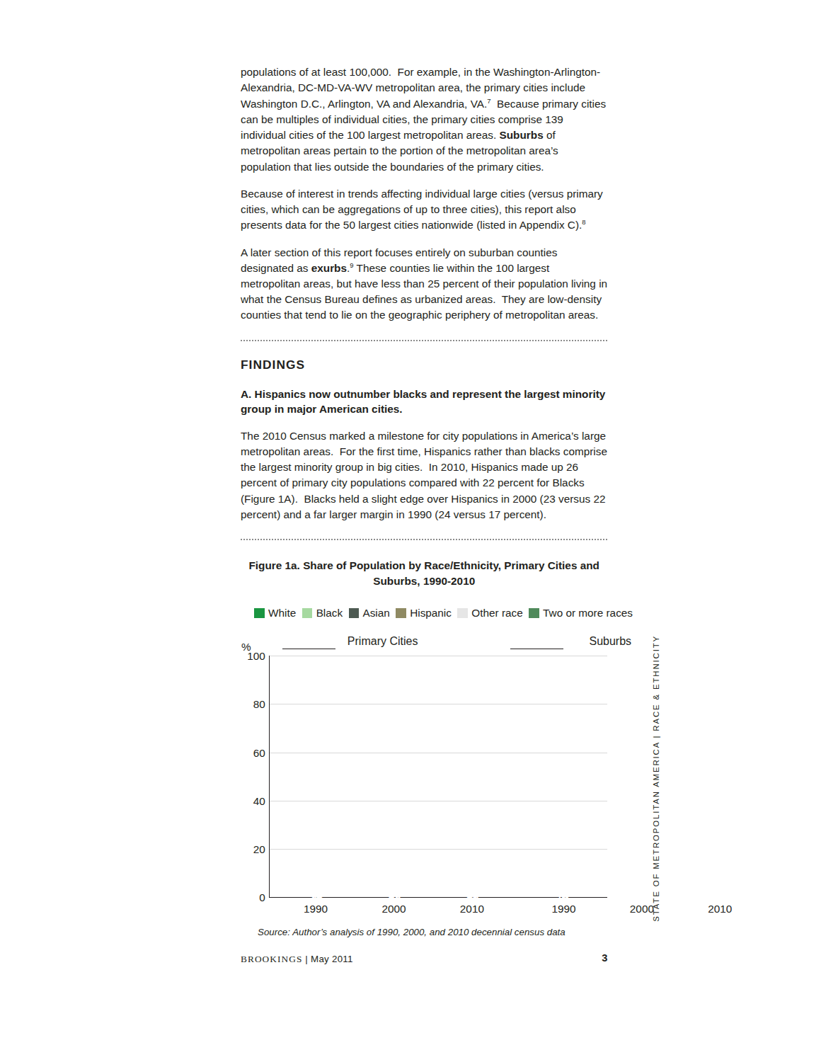populations of at least 100,000. For example, in the Washington-Arlington-Alexandria, DC-MD-VA-WV metropolitan area, the primary cities include Washington D.C., Arlington, VA and Alexandria, VA.7 Because primary cities can be multiples of individual cities, the primary cities comprise 139 individual cities of the 100 largest metropolitan areas. Suburbs of metropolitan areas pertain to the portion of the metropolitan area’s population that lies outside the boundaries of the primary cities.
Because of interest in trends affecting individual large cities (versus primary cities, which can be aggregations of up to three cities), this report also presents data for the 50 largest cities nationwide (listed in Appendix C).8
A later section of this report focuses entirely on suburban counties designated as exurbs.9 These counties lie within the 100 largest metropolitan areas, but have less than 25 percent of their population living in what the Census Bureau defines as urbanized areas. They are low-density counties that tend to lie on the geographic periphery of metropolitan areas.
FINDINGS
A. Hispanics now outnumber blacks and represent the largest minority group in major American cities.
The 2010 Census marked a milestone for city populations in America’s large metropolitan areas. For the first time, Hispanics rather than blacks comprise the largest minority group in big cities. In 2010, Hispanics made up 26 percent of primary city populations compared with 22 percent for Blacks (Figure 1A). Blacks held a slight edge over Hispanics in 2000 (23 versus 22 percent) and a far larger margin in 1990 (24 versus 17 percent).
Figure 1a. Share of Population by Race/Ethnicity, Primary Cities and Suburbs, 1990-2010
White Black Asian Hispanic Other race Two or more races
Primary Cities
Suburbs
%
100
80
60
40
20 0
17
5
24
53
22
6
23
45
26
8
22
41
8
7
81
12
9
72
17
6
10
65
1990 2000 2010 1990 2000 2010
Source: Author’s analysis of 1990, 2000, and 2010 decennial census data
BROOKINGS | May 2011
3
STATE OF METROPOLITAN AMERICA | RACE & ETHNICITY